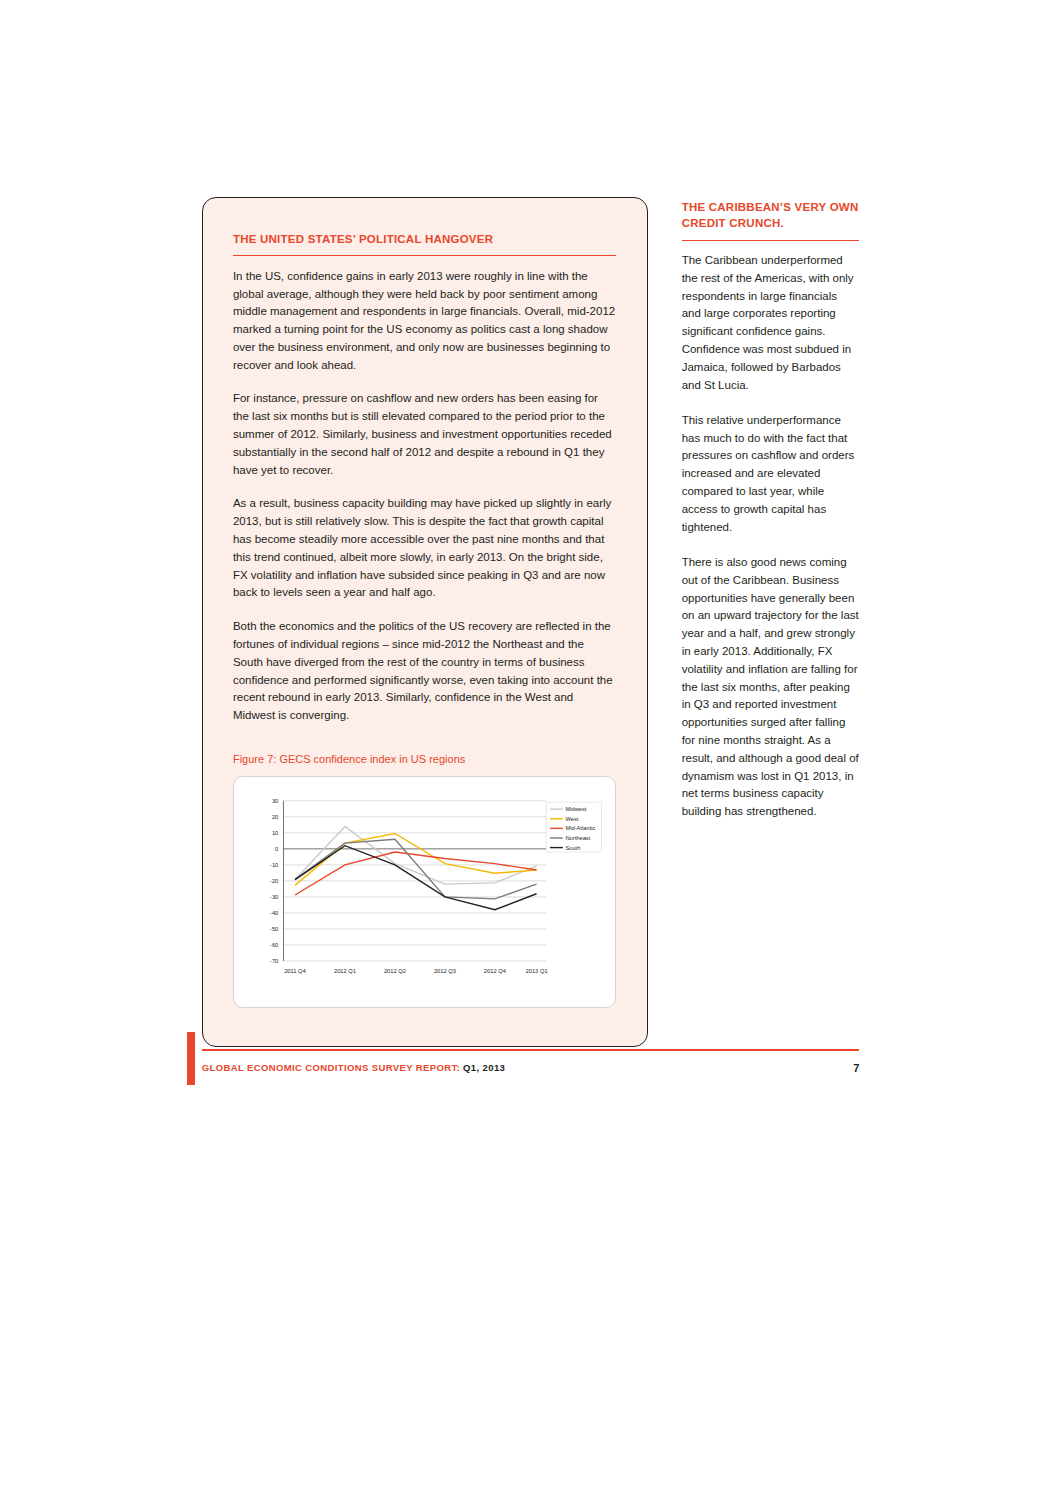The United States’ political hangover
In the US, confidence gains in early 2013 were roughly in line with the global average, although they were held back by poor sentiment among middle management and respondents in large financials. Overall, mid-2012 marked a turning point for the US economy as politics cast a long shadow over the business environment, and only now are businesses beginning to recover and look ahead.
For instance, pressure on cashflow and new orders has been easing for the last six months but is still elevated compared to the period prior to the summer of 2012. Similarly, business and investment opportunities receded substantially in the second half of 2012 and despite a rebound in Q1 they have yet to recover.
As a result, business capacity building may have picked up slightly in early 2013, but is still relatively slow. This is despite the fact that growth capital has become steadily more accessible over the past nine months and that this trend continued, albeit more slowly, in early 2013. On the bright side, FX volatility and inflation have subsided since peaking in Q3 and are now back to levels seen a year and half ago.
Both the economics and the politics of the US recovery are reflected in the fortunes of individual regions – since mid-2012 the Northeast and the South have diverged from the rest of the country in terms of business confidence and performed significantly worse, even taking into account the recent rebound in early 2013. Similarly, confidence in the West and Midwest is converging.
Figure 7: GECS confidence index in US regions
30 20 10 0 -10 -20 -30 -40 -50 -60 -70 2011 Q4 2012 Q1 2012 Q2 2012 Q3 2012 Q4 2013 Q1 Midwest West Mid-Atlantic Northeast South
The Caribbean’s very own credit crunch.
The Caribbean underperformed the rest of the Americas, with only respondents in large financials and large corporates reporting significant confidence gains. Confidence was most subdued in Jamaica, followed by Barbados and St Lucia.
This relative underperformance has much to do with the fact that pressures on cashflow and orders increased and are elevated compared to last year, while access to growth capital has tightened.
There is also good news coming out of the Caribbean. Business opportunities have generally been on an upward trajectory for the last year and a half, and grew strongly in early 2013. Additionally, FX volatility and inflation are falling for the last six months, after peaking in Q3 and reported investment opportunities surged after falling for nine months straight. As a result, and although a good deal of dynamism was lost in Q1 2013, in net terms business capacity building has strengthened.
Global Economic Conditions Survey Report: Q1, 2013
7